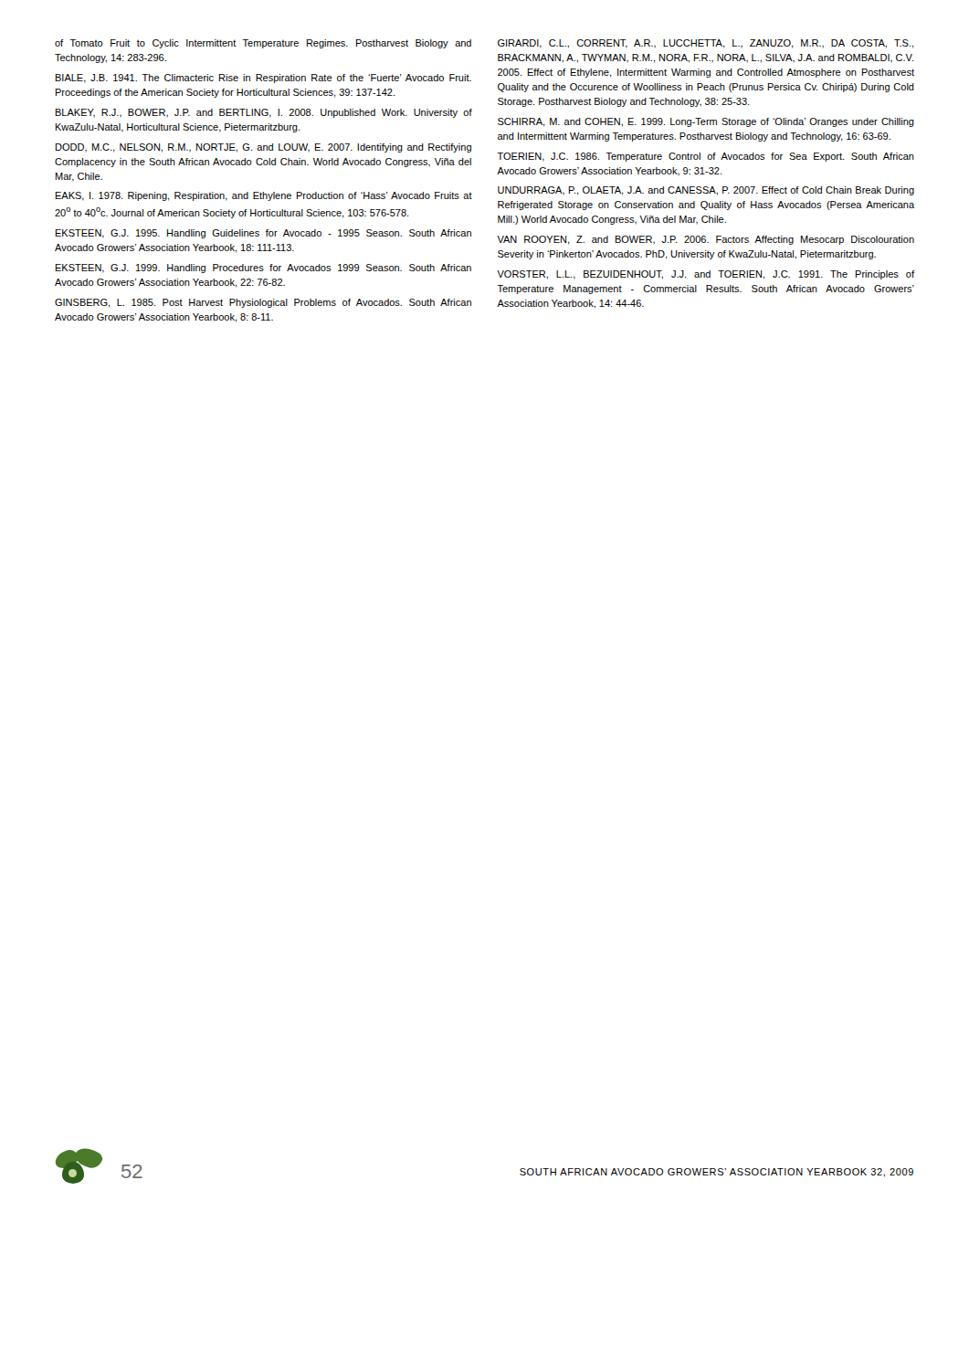of Tomato Fruit to Cyclic Intermittent Temperature Regimes. Postharvest Biology and Technology, 14: 283-296.
BIALE, J.B. 1941. The Climacteric Rise in Respiration Rate of the ‘Fuerte’ Avocado Fruit. Proceedings of the American Society for Horticultural Sciences, 39: 137-142.
BLAKEY, R.J., BOWER, J.P. and BERTLING, I. 2008. Unpublished Work. University of KwaZulu-Natal, Horticultural Science, Pietermaritzburg.
DODD, M.C., NELSON, R.M., NORTJE, G. and LOUW, E. 2007. Identifying and Rectifying Complacency in the South African Avocado Cold Chain. World Avocado Congress, Viña del Mar, Chile.
EAKS, I. 1978. Ripening, Respiration, and Ethylene Production of ‘Hass’ Avocado Fruits at 20o to 40oc. Journal of American Society of Horticultural Science, 103: 576-578.
EKSTEEN, G.J. 1995. Handling Guidelines for Avocado - 1995 Season. South African Avocado Growers’ Association Yearbook, 18: 111-113.
EKSTEEN, G.J. 1999. Handling Procedures for Avocados 1999 Season. South African Avocado Growers’ Association Yearbook, 22: 76-82.
GINSBERG, L. 1985. Post Harvest Physiological Problems of Avocados. South African Avocado Growers’ Association Yearbook, 8: 8-11.
GIRARDI, C.L., CORRENT, A.R., LUCCHETTA, L., ZANUZO, M.R., DA COSTA, T.S., BRACKMANN, A., TWYMAN, R.M., NORA, F.R., NORA, L., SILVA, J.A. and ROMBALDI, C.V. 2005. Effect of Ethylene, Intermittent Warming and Controlled Atmosphere on Postharvest Quality and the Occurence of Woolliness in Peach (Prunus Persica Cv. Chiripá) During Cold Storage. Postharvest Biology and Technology, 38: 25-33.
SCHIRRA, M. and COHEN, E. 1999. Long-Term Storage of ‘Olinda’ Oranges under Chilling and Intermittent Warming Temperatures. Postharvest Biology and Technology, 16: 63-69.
TOERIEN, J.C. 1986. Temperature Control of Avocados for Sea Export. South African Avocado Growers’ Association Yearbook, 9: 31-32.
UNDURRAGA, P., OLAETA, J.A. and CANESSA, P. 2007. Effect of Cold Chain Break During Refrigerated Storage on Conservation and Quality of Hass Avocados (Persea Americana Mill.) World Avocado Congress, Viña del Mar, Chile.
VAN ROOYEN, Z. and BOWER, J.P. 2006. Factors Affecting Mesocarp Discolouration Severity in ‘Pinkerton’ Avocados. PhD, University of KwaZulu-Natal, Pietermaritzburg.
VORSTER, L.L., BEZUIDENHOUT, J.J. and TOERIEN, J.C. 1991. The Principles of Temperature Management - Commercial Results. South African Avocado Growers’ Association Yearbook, 14: 44-46.
52
SOUTH AFRICAN AVOCADO GROWERS’ ASSOCIATION YEARBOOK 32, 2009